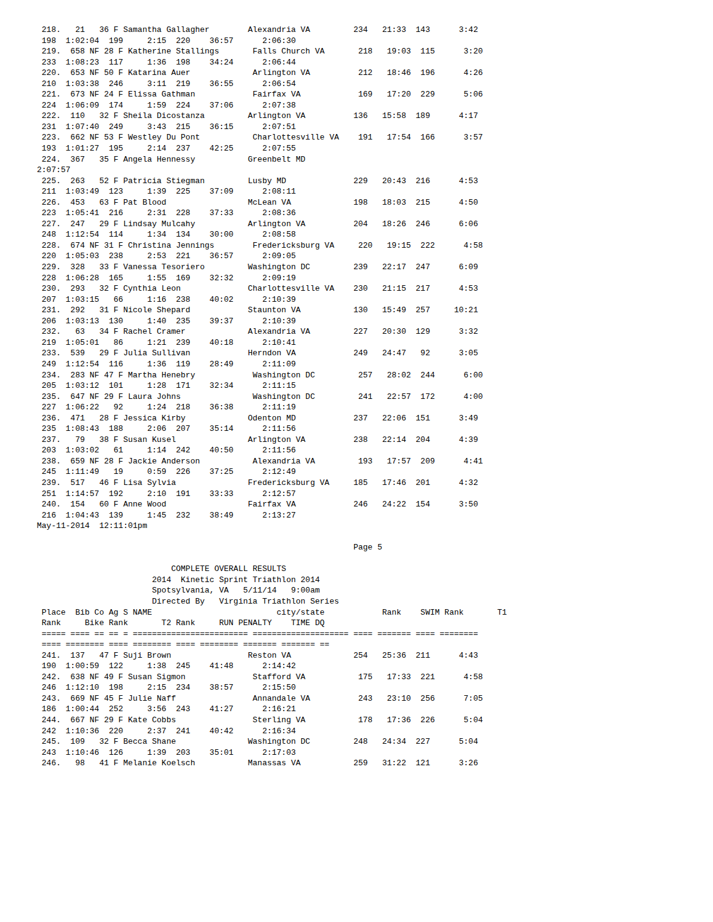218.   21   36 F Samantha Gallagher        Alexandria VA         234   21:33  143      3:42
 198  1:02:04  199     2:15  220    36:57      2:06:30
 219.  658 NF 28 F Katherine Stallings       Falls Church VA       218   19:03  115      3:20
 233  1:08:23  117     1:36  198    34:24      2:06:44
 220.  653 NF 50 F Katarina Auer             Arlington VA          212   18:46  196      4:26
 210  1:03:38  246     3:11  219    36:55      2:06:54
 221.  673 NF 24 F Elissa Gathman            Fairfax VA            169   17:20  229      5:06
 224  1:06:09  174     1:59  224    37:06      2:07:38
 222.  110   32 F Sheila Dicostanza         Arlington VA          136   15:58  189      4:17
 231  1:07:40  249     3:43  215    36:15      2:07:51
 223.  662 NF 53 F Westley Du Pont           Charlottesville VA    191   17:54  166      3:57
 193  1:01:27  195     2:14  237    42:25      2:07:55
 224.  367   35 F Angela Hennessy           Greenbelt MD
2:07:57
 225.  263   52 F Patricia Stiegman         Lusby MD              229   20:43  216      4:53
 211  1:03:49  123     1:39  225    37:09      2:08:11
 226.  453   63 F Pat Blood                 McLean VA             198   18:03  215      4:50
 223  1:05:41  216     2:31  228    37:33      2:08:36
 227.  247   29 F Lindsay Mulcahy           Arlington VA          204   18:26  246      6:06
 248  1:12:54  114     1:34  134    30:00      2:08:58
 228.  674 NF 31 F Christina Jennings        Fredericksburg VA     220   19:15  222      4:58
 220  1:05:03  238     2:53  221    36:57      2:09:05
 229.  328   33 F Vanessa Tesoriero         Washington DC         239   22:17  247      6:09
 228  1:06:28  165     1:55  169    32:32      2:09:19
 230.  293   32 F Cynthia Leon              Charlottesville VA    230   21:15  217      4:53
 207  1:03:15   66     1:16  238    40:02      2:10:39
 231.  292   31 F Nicole Shepard            Staunton VA           130   15:49  257     10:21
 206  1:03:13  130     1:40  235    39:37      2:10:39
 232.   63   34 F Rachel Cramer             Alexandria VA         227   20:30  129      3:32
 219  1:05:01   86     1:21  239    40:18      2:10:41
 233.  539   29 F Julia Sullivan            Herndon VA            249   24:47   92      3:05
 249  1:12:54  116     1:36  119    28:49      2:11:09
 234.  283 NF 47 F Martha Henebry            Washington DC         257   28:02  244      6:00
 205  1:03:12  101     1:28  171    32:34      2:11:15
 235.  647 NF 29 F Laura Johns               Washington DC         241   22:57  172      4:00
 227  1:06:22   92     1:24  218    36:38      2:11:19
 236.  471   28 F Jessica Kirby             Odenton MD            237   22:06  151      3:49
 235  1:08:43  188     2:06  207    35:14      2:11:56
 237.   79   38 F Susan Kusel               Arlington VA          238   22:14  204      4:39
 203  1:03:02   61     1:14  242    40:50      2:11:56
 238.  659 NF 28 F Jackie Anderson           Alexandria VA         193   17:57  209      4:41
 245  1:11:49   19     0:59  226    37:25      2:12:49
 239.  517   46 F Lisa Sylvia               Fredericksburg VA     185   17:46  201      4:32
 251  1:14:57  192     2:10  191    33:33      2:12:57
 240.  154   60 F Anne Wood                 Fairfax VA            246   24:22  154      3:50
 216  1:04:43  139     1:45  232    38:49      2:13:27
May-11-2014  12:11:01pm
                                                                  Page 5

                            COMPLETE OVERALL RESULTS
                        2014  Kinetic Sprint Triathlon 2014
                        Spotsylvania, VA   5/11/14   9:00am
                        Directed By   Virginia Triathlon Series
 Place  Bib Co Ag S NAME                          city/state            Rank    SWIM Rank       T1
 Rank     Bike Rank       T2 Rank     RUN PENALTY    TIME DQ
 ===== ==== == == = ======================== ==================== ==== ======= ==== ========
 ==== ======== ==== ======== ==== ======== ======= ======= ==
 241.  137   47 F Suji Brown                Reston VA             254   25:36  211      4:43
 190  1:00:59  122     1:38  245    41:48      2:14:42
 242.  638 NF 49 F Susan Sigmon              Stafford VA           175   17:33  221      4:58
 246  1:12:10  198     2:15  234    38:57      2:15:50
 243.  669 NF 45 F Julie Naff                Annandale VA          243   23:10  256      7:05
 186  1:00:44  252     3:56  243    41:27      2:16:21
 244.  667 NF 29 F Kate Cobbs                Sterling VA           178   17:36  226      5:04
 242  1:10:36  220     2:37  241    40:42      2:16:34
 245.  109   32 F Becca Shane               Washington DC         248   24:34  227      5:04
 243  1:10:46  126     1:39  203    35:01      2:17:03
 246.   98   41 F Melanie Koelsch           Manassas VA           259   31:22  121      3:26